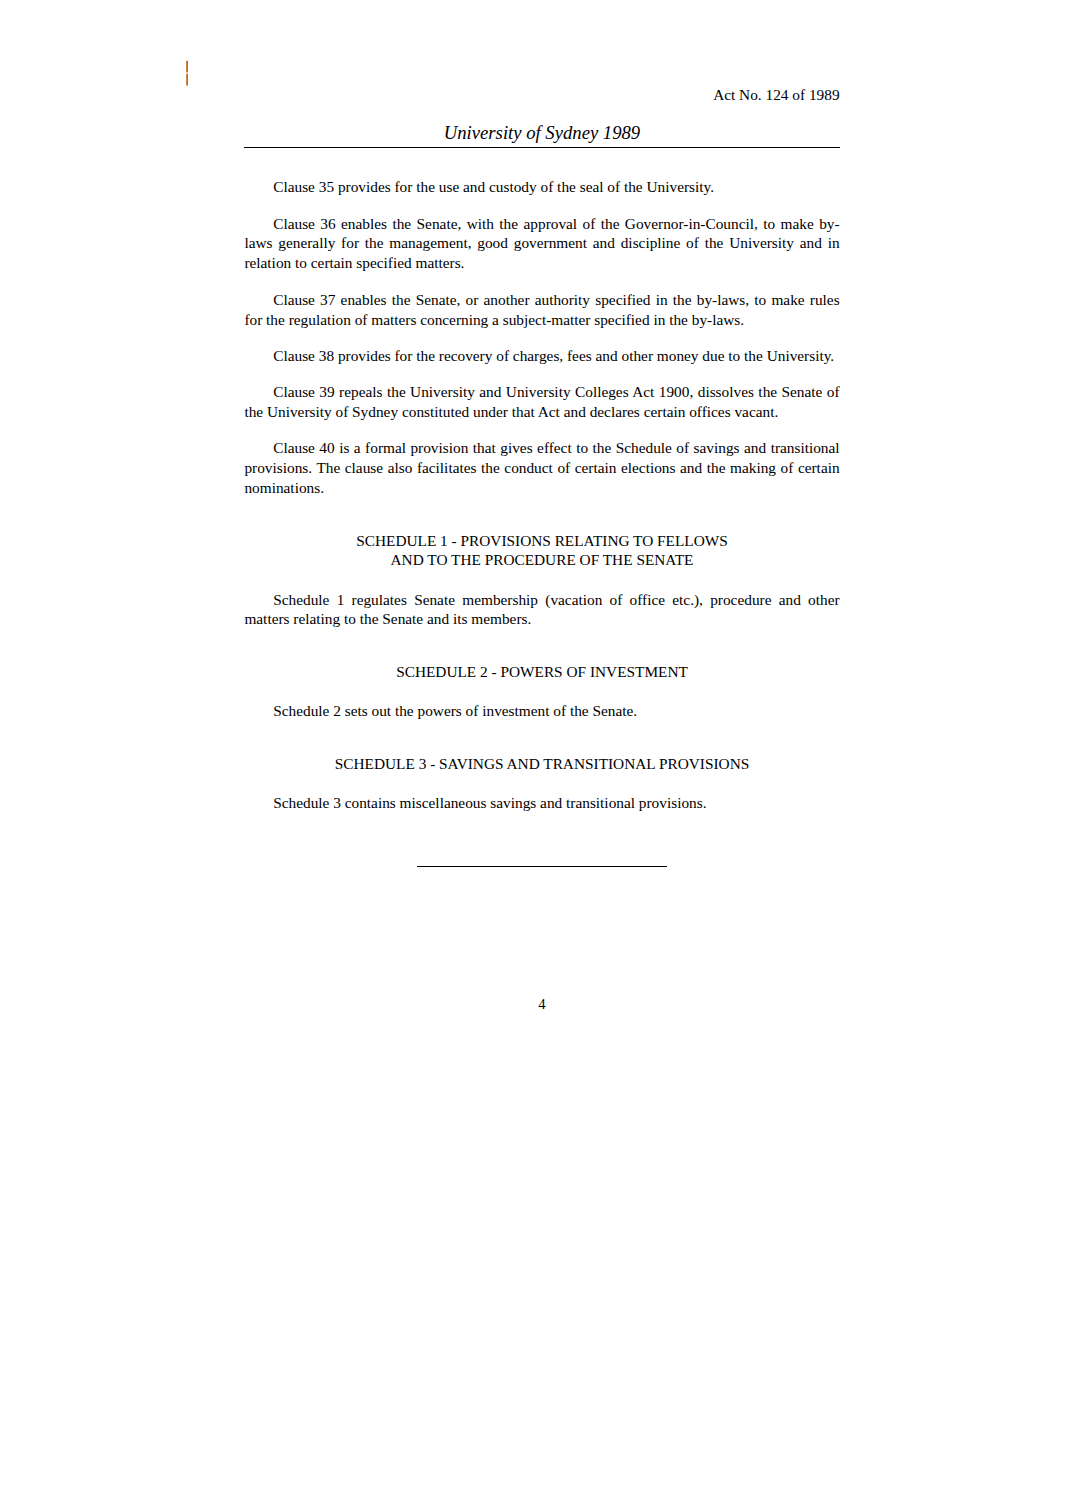∣
∣
Act No. 124 of 1989
University of Sydney 1989
Clause 35 provides for the use and custody of the seal of the University.
Clause 36 enables the Senate, with the approval of the Governor-in-Council, to make by-laws generally for the management, good government and discipline of the University and in relation to certain specified matters.
Clause 37 enables the Senate, or another authority specified in the by-laws, to make rules for the regulation of matters concerning a subject-matter specified in the by-laws.
Clause 38 provides for the recovery of charges, fees and other money due to the University.
Clause 39 repeals the University and University Colleges Act 1900, dissolves the Senate of the University of Sydney constituted under that Act and declares certain offices vacant.
Clause 40 is a formal provision that gives effect to the Schedule of savings and transitional provisions. The clause also facilitates the conduct of certain elections and the making of certain nominations.
SCHEDULE 1 - PROVISIONS RELATING TO FELLOWS AND TO THE PROCEDURE OF THE SENATE
Schedule 1 regulates Senate membership (vacation of office etc.), procedure and other matters relating to the Senate and its members.
SCHEDULE 2 - POWERS OF INVESTMENT
Schedule 2 sets out the powers of investment of the Senate.
SCHEDULE 3 - SAVINGS AND TRANSITIONAL PROVISIONS
Schedule 3 contains miscellaneous savings and transitional provisions.
4